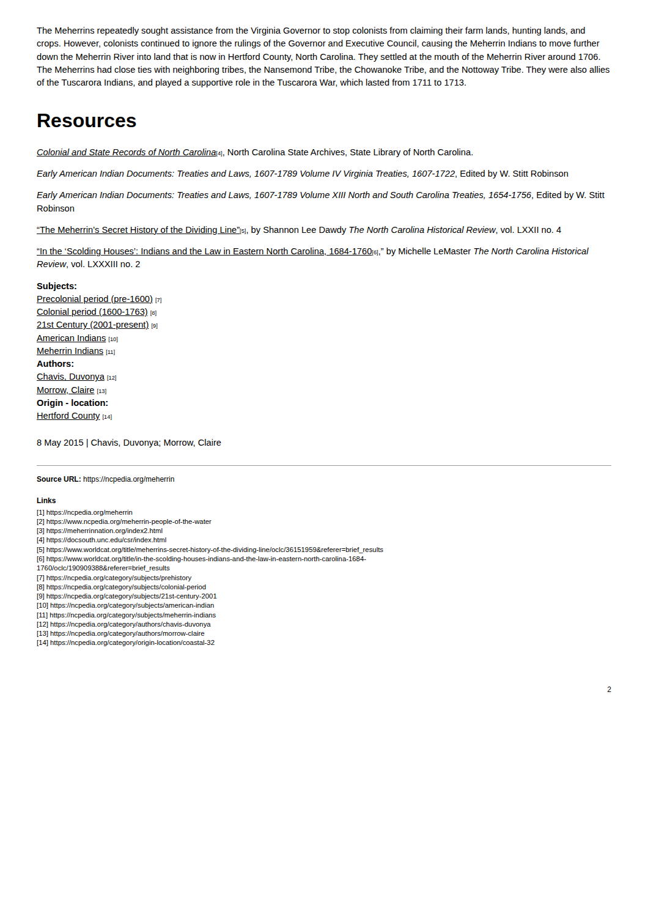The Meherrins repeatedly sought assistance from the Virginia Governor to stop colonists from claiming their farm lands, hunting lands, and crops. However, colonists continued to ignore the rulings of the Governor and Executive Council, causing the Meherrin Indians to move further down the Meherrin River into land that is now in Hertford County, North Carolina. They settled at the mouth of the Meherrin River around 1706. The Meherrins had close ties with neighboring tribes, the Nansemond Tribe, the Chowanoke Tribe, and the Nottoway Tribe. They were also allies of the Tuscarora Indians, and played a supportive role in the Tuscarora War, which lasted from 1711 to 1713.
Resources
Colonial and State Records of North Carolina[4], North Carolina State Archives, State Library of North Carolina.
Early American Indian Documents: Treaties and Laws, 1607-1789 Volume IV Virginia Treaties, 1607-1722, Edited by W. Stitt Robinson
Early American Indian Documents: Treaties and Laws, 1607-1789 Volume XIII North and South Carolina Treaties, 1654-1756, Edited by W. Stitt Robinson
“The Meherrin’s Secret History of the Dividing Line”[5], by Shannon Lee Dawdy The North Carolina Historical Review, vol. LXXII no. 4
“In the ‘Scolding Houses’: Indians and the Law in Eastern North Carolina, 1684-1760[6],” by Michelle LeMaster The North Carolina Historical Review, vol. LXXXIII no. 2
Subjects: Precolonial period (pre-1600) [7] Colonial period (1600-1763) [8] 21st Century (2001-present) [9] American Indians [10] Meherrin Indians [11] Authors: Chavis, Duvonya [12] Morrow, Claire [13] Origin - location: Hertford County [14]
8 May 2015 | Chavis, Duvonya; Morrow, Claire
Source URL: https://ncpedia.org/meherrin
Links
[1] https://ncpedia.org/meherrin
[2] https://www.ncpedia.org/meherrin-people-of-the-water
[3] https://meherrinnation.org/index2.html
[4] https://docsouth.unc.edu/csr/index.html
[5] https://www.worldcat.org/title/meherrins-secret-history-of-the-dividing-line/oclc/36151959&referer=brief_results
[6] https://www.worldcat.org/title/in-the-scolding-houses-indians-and-the-law-in-eastern-north-carolina-1684-
1760/oclc/190909388&referer=brief_results
[7] https://ncpedia.org/category/subjects/prehistory
[8] https://ncpedia.org/category/subjects/colonial-period
[9] https://ncpedia.org/category/subjects/21st-century-2001
[10] https://ncpedia.org/category/subjects/american-indian
[11] https://ncpedia.org/category/subjects/meherrin-indians
[12] https://ncpedia.org/category/authors/chavis-duvonya
[13] https://ncpedia.org/category/authors/morrow-claire
[14] https://ncpedia.org/category/origin-location/coastal-32
2